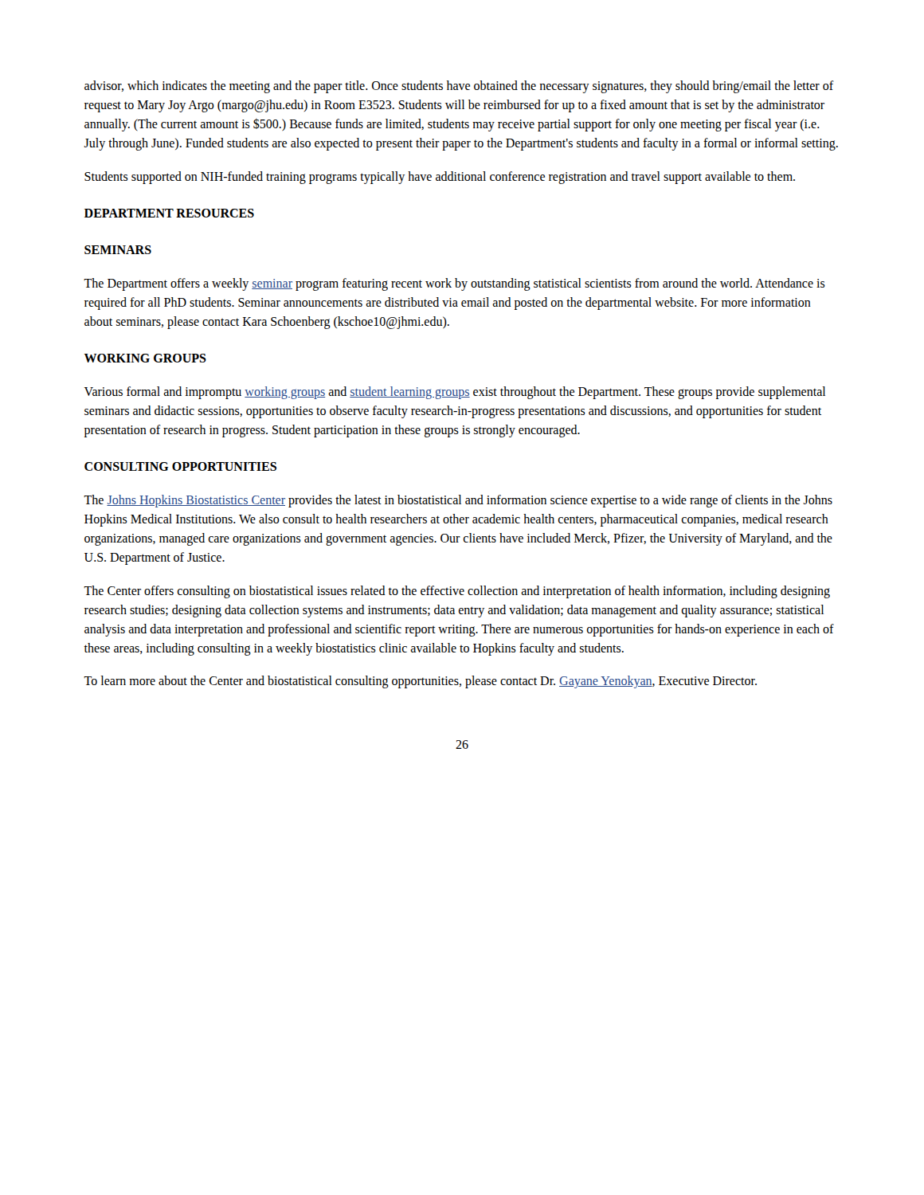advisor, which indicates the meeting and the paper title. Once students have obtained the necessary signatures, they should bring/email the letter of request to Mary Joy Argo (margo@jhu.edu) in Room E3523. Students will be reimbursed for up to a fixed amount that is set by the administrator annually. (The current amount is $500.) Because funds are limited, students may receive partial support for only one meeting per fiscal year (i.e. July through June). Funded students are also expected to present their paper to the Department's students and faculty in a formal or informal setting.
Students supported on NIH-funded training programs typically have additional conference registration and travel support available to them.
Department Resources
Seminars
The Department offers a weekly seminar program featuring recent work by outstanding statistical scientists from around the world. Attendance is required for all PhD students. Seminar announcements are distributed via email and posted on the departmental website. For more information about seminars, please contact Kara Schoenberg (kschoe10@jhmi.edu).
Working Groups
Various formal and impromptu working groups and student learning groups exist throughout the Department. These groups provide supplemental seminars and didactic sessions, opportunities to observe faculty research-in-progress presentations and discussions, and opportunities for student presentation of research in progress. Student participation in these groups is strongly encouraged.
Consulting Opportunities
The Johns Hopkins Biostatistics Center provides the latest in biostatistical and information science expertise to a wide range of clients in the Johns Hopkins Medical Institutions. We also consult to health researchers at other academic health centers, pharmaceutical companies, medical research organizations, managed care organizations and government agencies. Our clients have included Merck, Pfizer, the University of Maryland, and the U.S. Department of Justice.
The Center offers consulting on biostatistical issues related to the effective collection and interpretation of health information, including designing research studies; designing data collection systems and instruments; data entry and validation; data management and quality assurance; statistical analysis and data interpretation and professional and scientific report writing. There are numerous opportunities for hands-on experience in each of these areas, including consulting in a weekly biostatistics clinic available to Hopkins faculty and students.
To learn more about the Center and biostatistical consulting opportunities, please contact Dr. Gayane Yenokyan, Executive Director.
26